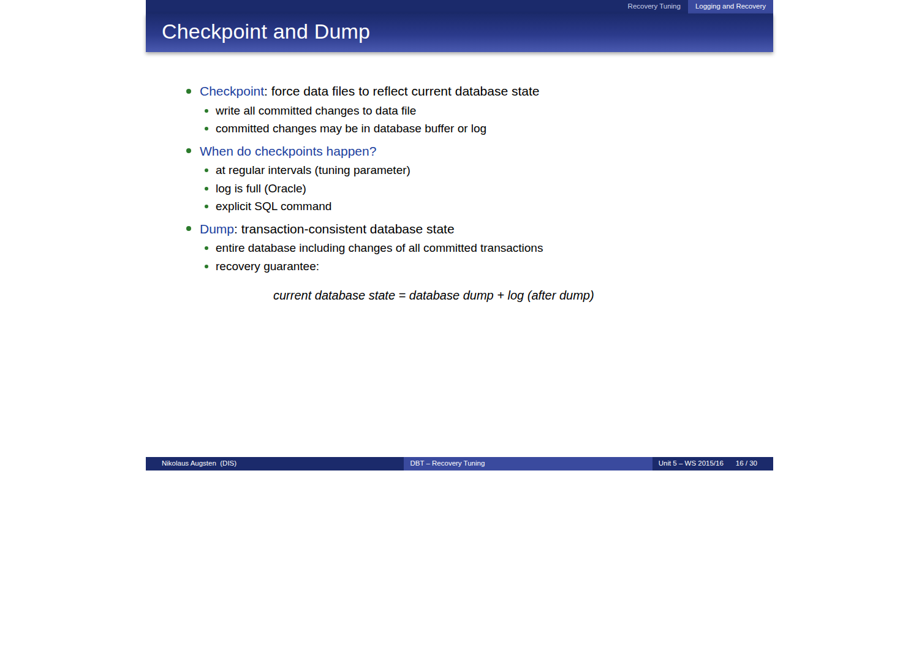Recovery Tuning
Logging and Recovery
Checkpoint and Dump
Checkpoint: force data files to reflect current database state
write all committed changes to data file
committed changes may be in database buffer or log
When do checkpoints happen?
at regular intervals (tuning parameter)
log is full (Oracle)
explicit SQL command
Dump: transaction-consistent database state
entire database including changes of all committed transactions
recovery guarantee:
current database state = database dump + log (after dump)
Nikolaus Augsten (DIS)
DBT – Recovery Tuning
Unit 5 – WS 2015/16
16 / 30